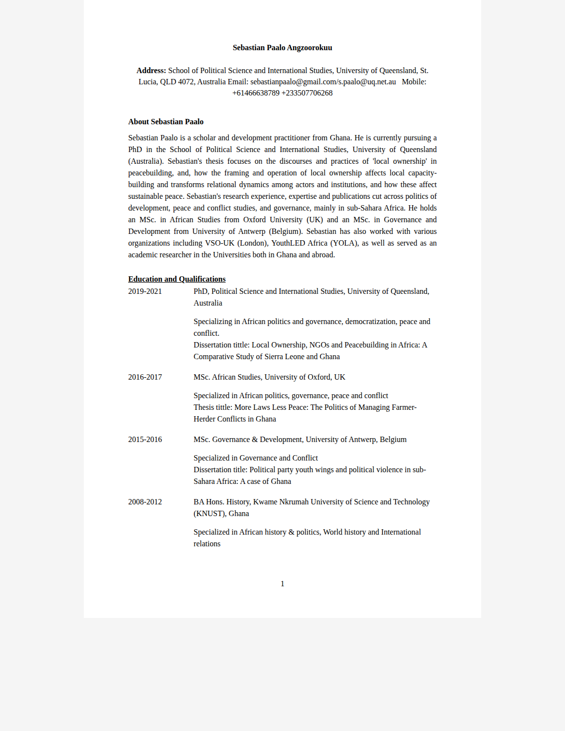Sebastian Paalo Angzoorokuu
Address: School of Political Science and International Studies, University of Queensland, St. Lucia, QLD 4072, Australia Email: sebastianpaalo@gmail.com/s.paalo@uq.net.au Mobile: +61466638789 +233507706268
About Sebastian Paalo
Sebastian Paalo is a scholar and development practitioner from Ghana. He is currently pursuing a PhD in the School of Political Science and International Studies, University of Queensland (Australia). Sebastian's thesis focuses on the discourses and practices of 'local ownership' in peacebuilding, and, how the framing and operation of local ownership affects local capacity-building and transforms relational dynamics among actors and institutions, and how these affect sustainable peace. Sebastian's research experience, expertise and publications cut across politics of development, peace and conflict studies, and governance, mainly in sub-Sahara Africa. He holds an MSc. in African Studies from Oxford University (UK) and an MSc. in Governance and Development from University of Antwerp (Belgium). Sebastian has also worked with various organizations including VSO-UK (London), YouthLED Africa (YOLA), as well as served as an academic researcher in the Universities both in Ghana and abroad.
Education and Qualifications
| 2019-2021 | PhD, Political Science and International Studies, University of Queensland, Australia Specializing in African politics and governance, democratization, peace and conflict. Dissertation tittle: Local Ownership, NGOs and Peacebuilding in Africa: A Comparative Study of Sierra Leone and Ghana |
| 2016-2017 | MSc. African Studies, University of Oxford, UK Specialized in African politics, governance, peace and conflict Thesis tittle: More Laws Less Peace: The Politics of Managing Farmer-Herder Conflicts in Ghana |
| 2015-2016 | MSc. Governance & Development, University of Antwerp, Belgium Specialized in Governance and Conflict Dissertation title: Political party youth wings and political violence in sub-Sahara Africa: A case of Ghana |
| 2008-2012 | BA Hons. History, Kwame Nkrumah University of Science and Technology (KNUST), Ghana Specialized in African history & politics, World history and International relations |
1